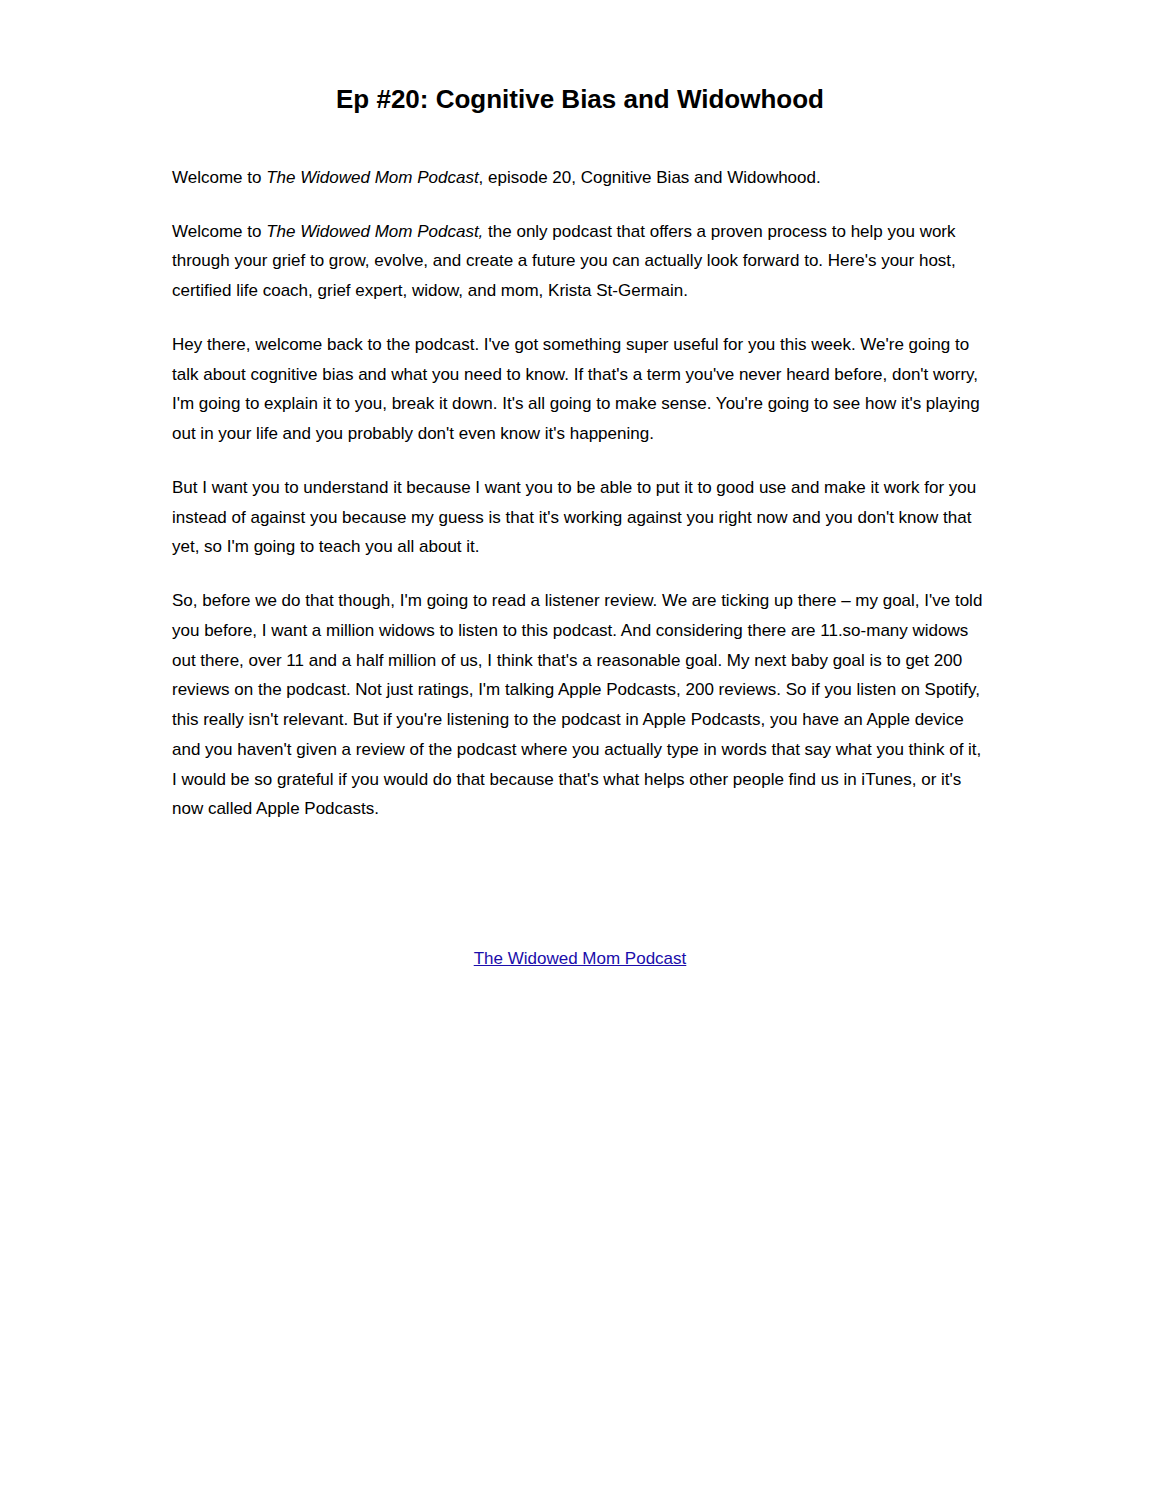Ep #20: Cognitive Bias and Widowhood
Welcome to The Widowed Mom Podcast, episode 20, Cognitive Bias and Widowhood.
Welcome to The Widowed Mom Podcast, the only podcast that offers a proven process to help you work through your grief to grow, evolve, and create a future you can actually look forward to. Here's your host, certified life coach, grief expert, widow, and mom, Krista St-Germain.
Hey there, welcome back to the podcast. I've got something super useful for you this week. We're going to talk about cognitive bias and what you need to know. If that's a term you've never heard before, don't worry, I'm going to explain it to you, break it down. It's all going to make sense. You're going to see how it's playing out in your life and you probably don't even know it's happening.
But I want you to understand it because I want you to be able to put it to good use and make it work for you instead of against you because my guess is that it's working against you right now and you don't know that yet, so I'm going to teach you all about it.
So, before we do that though, I'm going to read a listener review. We are ticking up there – my goal, I've told you before, I want a million widows to listen to this podcast. And considering there are 11.so-many widows out there, over 11 and a half million of us, I think that's a reasonable goal. My next baby goal is to get 200 reviews on the podcast. Not just ratings, I'm talking Apple Podcasts, 200 reviews. So if you listen on Spotify, this really isn't relevant. But if you're listening to the podcast in Apple Podcasts, you have an Apple device and you haven't given a review of the podcast where you actually type in words that say what you think of it, I would be so grateful if you would do that because that's what helps other people find us in iTunes, or it's now called Apple Podcasts.
The Widowed Mom Podcast